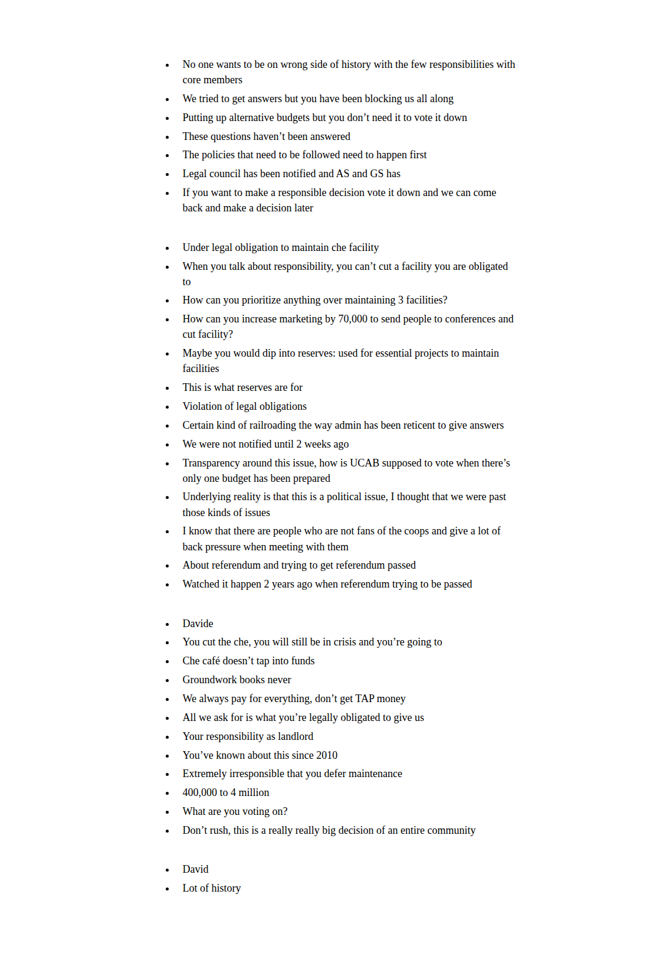No one wants to be on wrong side of history with the few responsibilities with core members
We tried to get answers but you have been blocking us all along
Putting up alternative budgets but you don’t need it to vote it down
These questions haven’t been answered
The policies that need to be followed need to happen first
Legal council has been notified and AS and GS has
If you want to make a responsible decision vote it down and we can come back and make a decision later
Under legal obligation to maintain che facility
When you talk about responsibility, you can’t cut a facility you are obligated to
How can you prioritize anything over maintaining 3 facilities?
How can you increase marketing by 70,000 to send people to conferences and cut facility?
Maybe you would dip into reserves: used for essential projects to maintain facilities
This is what reserves are for
Violation of legal obligations
Certain kind of railroading the way admin has been reticent to give answers
We were not notified until 2 weeks ago
Transparency around this issue, how is UCAB supposed to vote when there’s only one budget has been prepared
Underlying reality is that this is a political issue, I thought that we were past those kinds of issues
I know that there are people who are not fans of the coops and give a lot of back pressure when meeting with them
About referendum and trying to get referendum passed
Watched it happen 2 years ago when referendum trying to be passed
Davide
You cut the che, you will still be in crisis and you’re going to
Che café doesn’t tap into funds
Groundwork books never
We always pay for everything, don’t get TAP money
All we ask for is what you’re legally obligated to give us
Your responsibility as landlord
You’ve known about this since 2010
Extremely irresponsible that you defer maintenance
400,000 to 4 million
What are you voting on?
Don’t rush, this is a really really big decision of an entire community
David
Lot of history